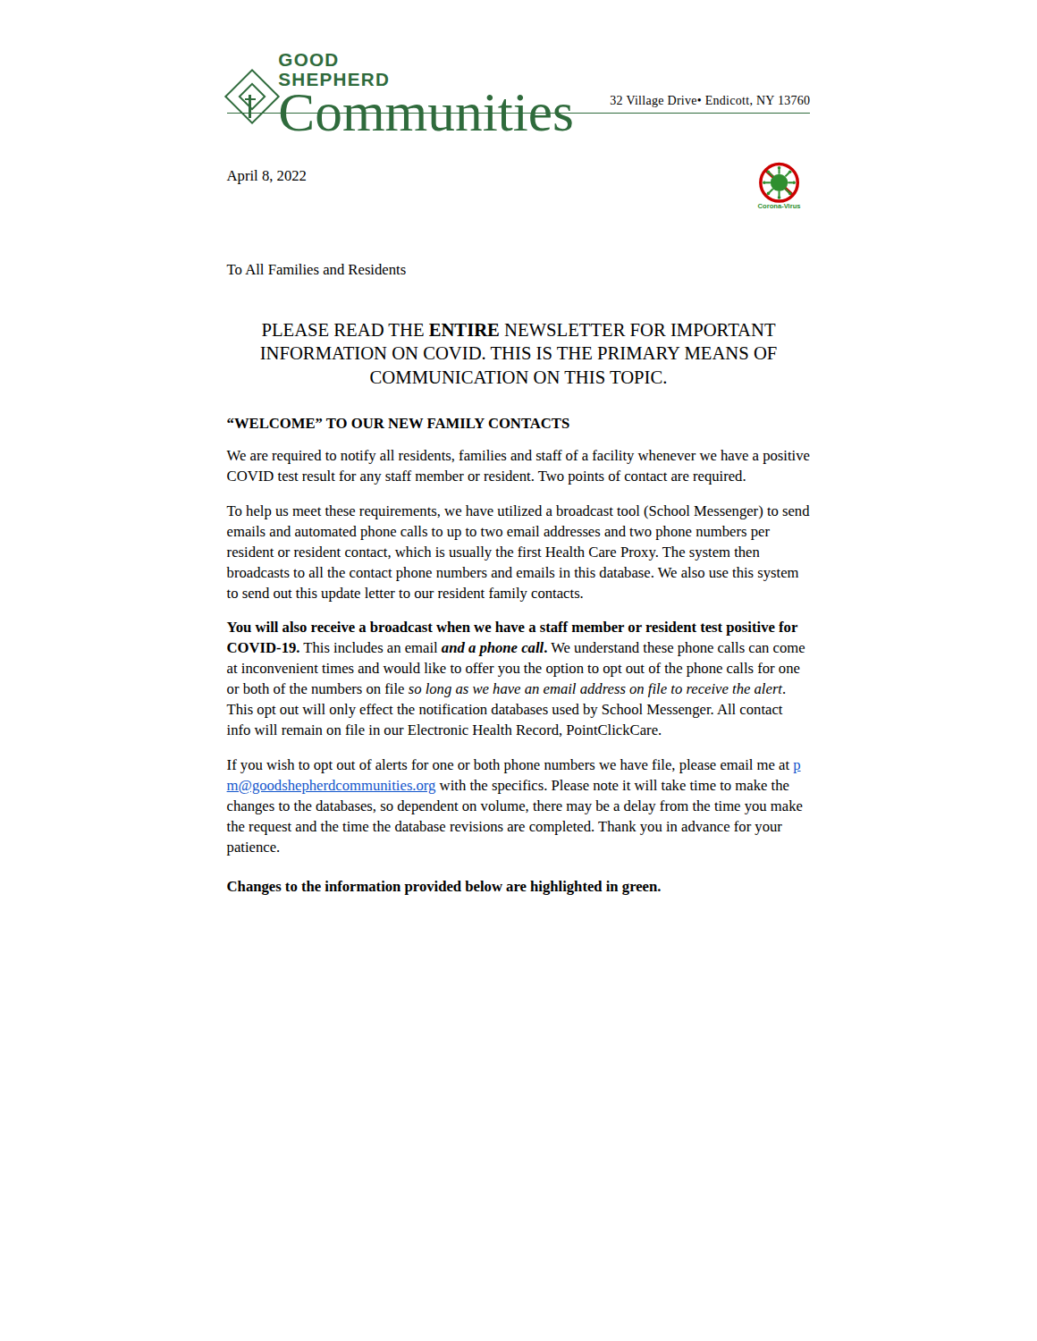GOOD SHEPHERD Communities
32 Village Drive• Endicott, NY 13760
April 8, 2022
Corona-Virus
To All Families and Residents
PLEASE READ THE ENTIRE NEWSLETTER FOR IMPORTANT INFORMATION ON COVID. THIS IS THE PRIMARY MEANS OF COMMUNICATION ON THIS TOPIC.
“WELCOME” TO OUR NEW FAMILY CONTACTS
We are required to notify all residents, families and staff of a facility whenever we have a positive COVID test result for any staff member or resident. Two points of contact are required.
To help us meet these requirements, we have utilized a broadcast tool (School Messenger) to send emails and automated phone calls to up to two email addresses and two phone numbers per resident or resident contact, which is usually the first Health Care Proxy. The system then broadcasts to all the contact phone numbers and emails in this database. We also use this system to send out this update letter to our resident family contacts.
You will also receive a broadcast when we have a staff member or resident test positive for COVID-19. This includes an email and a phone call. We understand these phone calls can come at inconvenient times and would like to offer you the option to opt out of the phone calls for one or both of the numbers on file so long as we have an email address on file to receive the alert. This opt out will only effect the notification databases used by School Messenger. All contact info will remain on file in our Electronic Health Record, PointClickCare.
If you wish to opt out of alerts for one or both phone numbers we have file, please email me at pm@goodshepherdcommunities.org with the specifics. Please note it will take time to make the changes to the databases, so dependent on volume, there may be a delay from the time you make the request and the time the database revisions are completed. Thank you in advance for your patience.
Changes to the information provided below are highlighted in green.